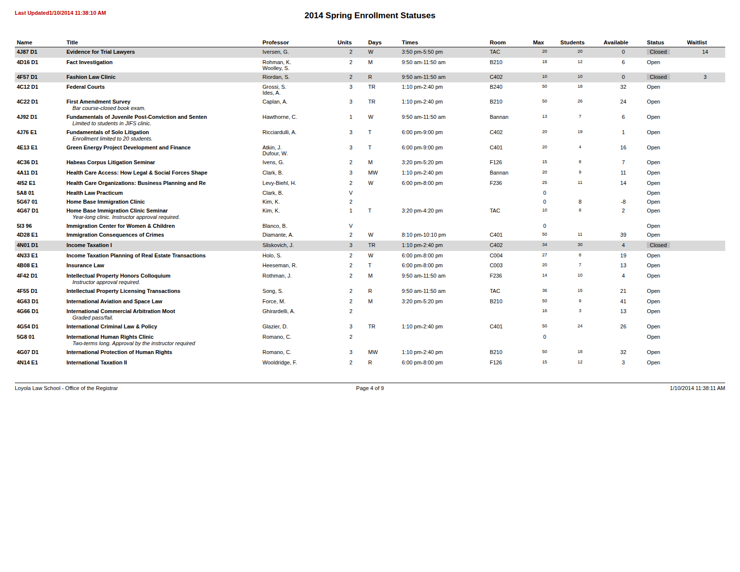Last Updated1/10/2014 11:38:10 AM
2014 Spring Enrollment Statuses
| Name | Title | Professor | Units | Days | Times | Room | Max | Students | Available | Status | Waitlist |
| --- | --- | --- | --- | --- | --- | --- | --- | --- | --- | --- | --- |
| 4J87 D1 | Evidence for Trial Lawyers | Iversen, G. | 2 | W | 3:50 pm-5:50 pm | TAC | 20 | 20 | 0 | Closed | 14 |
| 4D16 D1 | Fact Investigation | Rohman, K. Woolley, S. | 2 | M | 9:50 am-11:50 am | B210 | 18 | 12 | 6 | Open | |
| 4F57 D1 | Fashion Law Clinic | Riordan, S. | 2 | R | 9:50 am-11:50 am | C402 | 10 | 10 | 0 | Closed | 3 |
| 4C12 D1 | Federal Courts | Grossi, S. Ides, A. | 3 | TR | 1:10 pm-2:40 pm | B240 | 50 | 18 | 32 | Open | |
| 4C22 D1 | First Amendment Survey Bar course-closed book exam. | Caplan, A. | 3 | TR | 1:10 pm-2:40 pm | B210 | 50 | 26 | 24 | Open | |
| 4J92 D1 | Fundamentals of Juvenile Post-Conviction and Senten Limited to students in JIFS clinic. | Hawthorne, C. | 1 | W | 9:50 am-11:50 am | Bannan | 13 | 7 | 6 | Open | |
| 4J76 E1 | Fundamentals of Solo Litigation Enrollment limited to 20 students. | Ricciardulli, A. | 3 | T | 6:00 pm-9:00 pm | C402 | 20 | 19 | 1 | Open | |
| 4E13 E1 | Green Energy Project Development and Finance | Atkin, J. Dufour, W. | 3 | T | 6:00 pm-9:00 pm | C401 | 20 | 4 | 16 | Open | |
| 4C36 D1 | Habeas Corpus Litigation Seminar | Ivens, G. | 2 | M | 3:20 pm-5:20 pm | F126 | 15 | 8 | 7 | Open | |
| 4A11 D1 | Health Care Access: How Legal & Social Forces Shape | Clark, B. | 3 | MW | 1:10 pm-2:40 pm | Bannan | 20 | 9 | 11 | Open | |
| 4I52 E1 | Health Care Organizations: Business Planning and Re | Levy-Biehl, H. | 2 | W | 6:00 pm-8:00 pm | F236 | 25 | 11 | 14 | Open | |
| 5A8 01 | Health Law Practicum | Clark, B. | V | | | | 0 | | | Open | |
| 5G67 01 | Home Base Immigration Clinic | Kim, K. | 2 | | | | 0 | 8 | -8 | Open | |
| 4G67 D1 | Home Base Immigration Clinic Seminar Year-long clinic. Instructor approval required. | Kim, K. | 1 | T | 3:20 pm-4:20 pm | TAC | 10 | 8 | 2 | Open | |
| 5I3 96 | Immigration Center for Women & Children | Blanco, B. | V | | | | 0 | | | Open | |
| 4D28 E1 | Immigration Consequences of Crimes | Diamante, A. | 2 | W | 8:10 pm-10:10 pm | C401 | 50 | 11 | 39 | Open | |
| 4N01 D1 | Income Taxation I | Sliskovich, J. | 3 | TR | 1:10 pm-2:40 pm | C402 | 34 | 30 | 4 | Closed | |
| 4N33 E1 | Income Taxation Planning of Real Estate Transactions | Holo, S. | 2 | W | 6:00 pm-8:00 pm | C004 | 27 | 8 | 19 | Open | |
| 4B08 E1 | Insurance Law | Heeseman, R. | 2 | T | 6:00 pm-8:00 pm | C003 | 20 | 7 | 13 | Open | |
| 4F42 D1 | Intellectual Property Honors Colloquium Instructor approval required. | Rothman, J. | 2 | M | 9:50 am-11:50 am | F236 | 14 | 10 | 4 | Open | |
| 4F55 D1 | Intellectual Property Licensing Transactions | Song, S. | 2 | R | 9:50 am-11:50 am | TAC | 36 | 15 | 21 | Open | |
| 4G63 D1 | International Aviation and Space Law | Force, M. | 2 | M | 3:20 pm-5:20 pm | B210 | 50 | 9 | 41 | Open | |
| 4G66 D1 | International Commercial Arbitration Moot Graded pass/fail. | Ghirardelli, A. | 2 | | | | 16 | 3 | 13 | Open | |
| 4G54 D1 | International Criminal Law & Policy | Glazier, D. | 3 | TR | 1:10 pm-2:40 pm | C401 | 50 | 24 | 26 | Open | |
| 5G8 01 | International Human Rights Clinic Two-terms long. Approval by the instructor required | Romano, C. | 2 | | | | 0 | | | Open | |
| 4G07 D1 | International Protection of Human Rights | Romano, C. | 3 | MW | 1:10 pm-2:40 pm | B210 | 50 | 18 | 32 | Open | |
| 4N14 E1 | International Taxation II | Wooldridge, F. | 2 | R | 6:00 pm-8:00 pm | F126 | 15 | 12 | 3 | Open | |
Loyola Law School - Office of the Registrar
Page 4 of 9
1/10/2014 11:38:11 AM